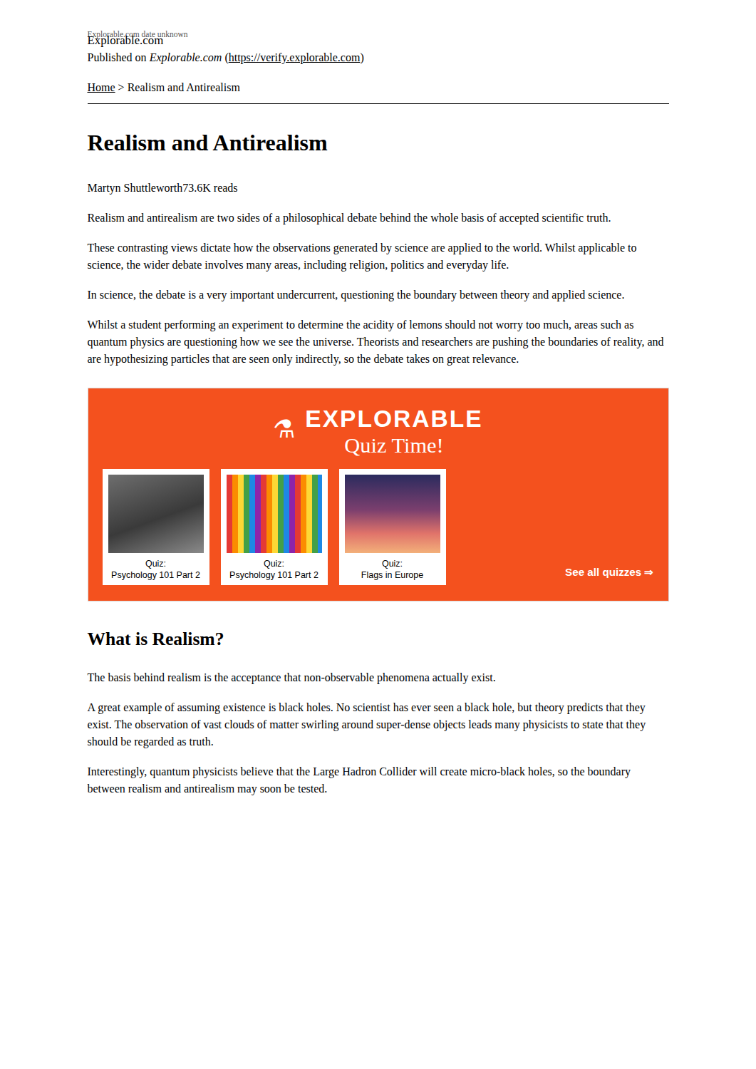Explorable.com date unknown Explorable.com
Published on Explorable.com (https://verify.explorable.com)
Home > Realism and Antirealism
Realism and Antirealism
Martyn Shuttleworth73.6K reads
Realism and antirealism are two sides of a philosophical debate behind the whole basis of accepted scientific truth.
These contrasting views dictate how the observations generated by science are applied to the world. Whilst applicable to science, the wider debate involves many areas, including religion, politics and everyday life.
In science, the debate is a very important undercurrent, questioning the boundary between theory and applied science.
Whilst a student performing an experiment to determine the acidity of lemons should not worry too much, areas such as quantum physics are questioning how we see the universe. Theorists and researchers are pushing the boundaries of reality, and are hypothesizing particles that are seen only indirectly, so the debate takes on great relevance.
⚗
EXPLORABLE
Quiz Time!
Quiz:
Psychology 101 Part 2
Quiz:
Psychology 101 Part 2
Quiz:
Flags in Europe
See all quizzes ⇒
What is Realism?
The basis behind realism is the acceptance that non-observable phenomena actually exist.
A great example of assuming existence is black holes. No scientist has ever seen a black hole, but theory predicts that they exist. The observation of vast clouds of matter swirling around super-dense objects leads many physicists to state that they should be regarded as truth.
Interestingly, quantum physicists believe that the Large Hadron Collider will create micro-black holes, so the boundary between realism and antirealism may soon be tested.